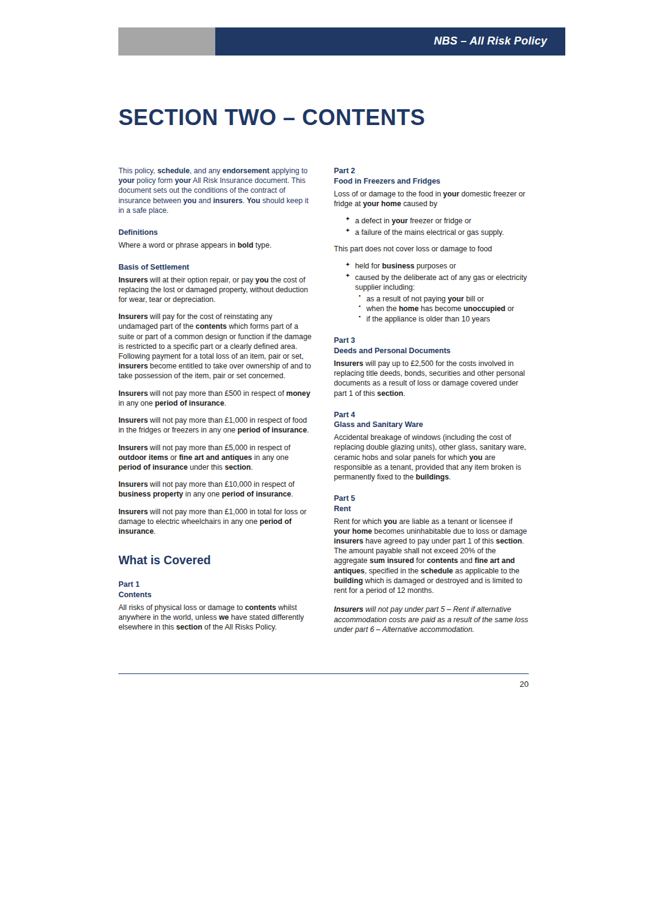NBS – All Risk Policy
SECTION TWO – CONTENTS
This policy, schedule, and any endorsement applying to your policy form your All Risk Insurance document. This document sets out the conditions of the contract of insurance between you and insurers. You should keep it in a safe place.
Definitions
Where a word or phrase appears in bold type.
Basis of Settlement
Insurers will at their option repair, or pay you the cost of replacing the lost or damaged property, without deduction for wear, tear or depreciation.
Insurers will pay for the cost of reinstating any undamaged part of the contents which forms part of a suite or part of a common design or function if the damage is restricted to a specific part or a clearly defined area. Following payment for a total loss of an item, pair or set, insurers become entitled to take over ownership of and to take possession of the item, pair or set concerned.
Insurers will not pay more than £500 in respect of money in any one period of insurance.
Insurers will not pay more than £1,000 in respect of food in the fridges or freezers in any one period of insurance.
Insurers will not pay more than £5,000 in respect of outdoor items or fine art and antiques in any one period of insurance under this section.
Insurers will not pay more than £10,000 in respect of business property in any one period of insurance.
Insurers will not pay more than £1,000 in total for loss or damage to electric wheelchairs in any one period of insurance.
What is Covered
Part 1
Contents
All risks of physical loss or damage to contents whilst anywhere in the world, unless we have stated differently elsewhere in this section of the All Risks Policy.
Part 2
Food in Freezers and Fridges
Loss of or damage to the food in your domestic freezer or fridge at your home caused by
a defect in your freezer or fridge or
a failure of the mains electrical or gas supply.
This part does not cover loss or damage to food
held for business purposes or
caused by the deliberate act of any gas or electricity supplier including:
as a result of not paying your bill or
when the home has become unoccupied or
if the appliance is older than 10 years
Part 3
Deeds and Personal Documents
Insurers will pay up to £2,500 for the costs involved in replacing title deeds, bonds, securities and other personal documents as a result of loss or damage covered under part 1 of this section.
Part 4
Glass and Sanitary Ware
Accidental breakage of windows (including the cost of replacing double glazing units), other glass, sanitary ware, ceramic hobs and solar panels for which you are responsible as a tenant, provided that any item broken is permanently fixed to the buildings.
Part 5
Rent
Rent for which you are liable as a tenant or licensee if your home becomes uninhabitable due to loss or damage insurers have agreed to pay under part 1 of this section. The amount payable shall not exceed 20% of the aggregate sum insured for contents and fine art and antiques, specified in the schedule as applicable to the building which is damaged or destroyed and is limited to rent for a period of 12 months.
Insurers will not pay under part 5 – Rent if alternative accommodation costs are paid as a result of the same loss under part 6 – Alternative accommodation.
20